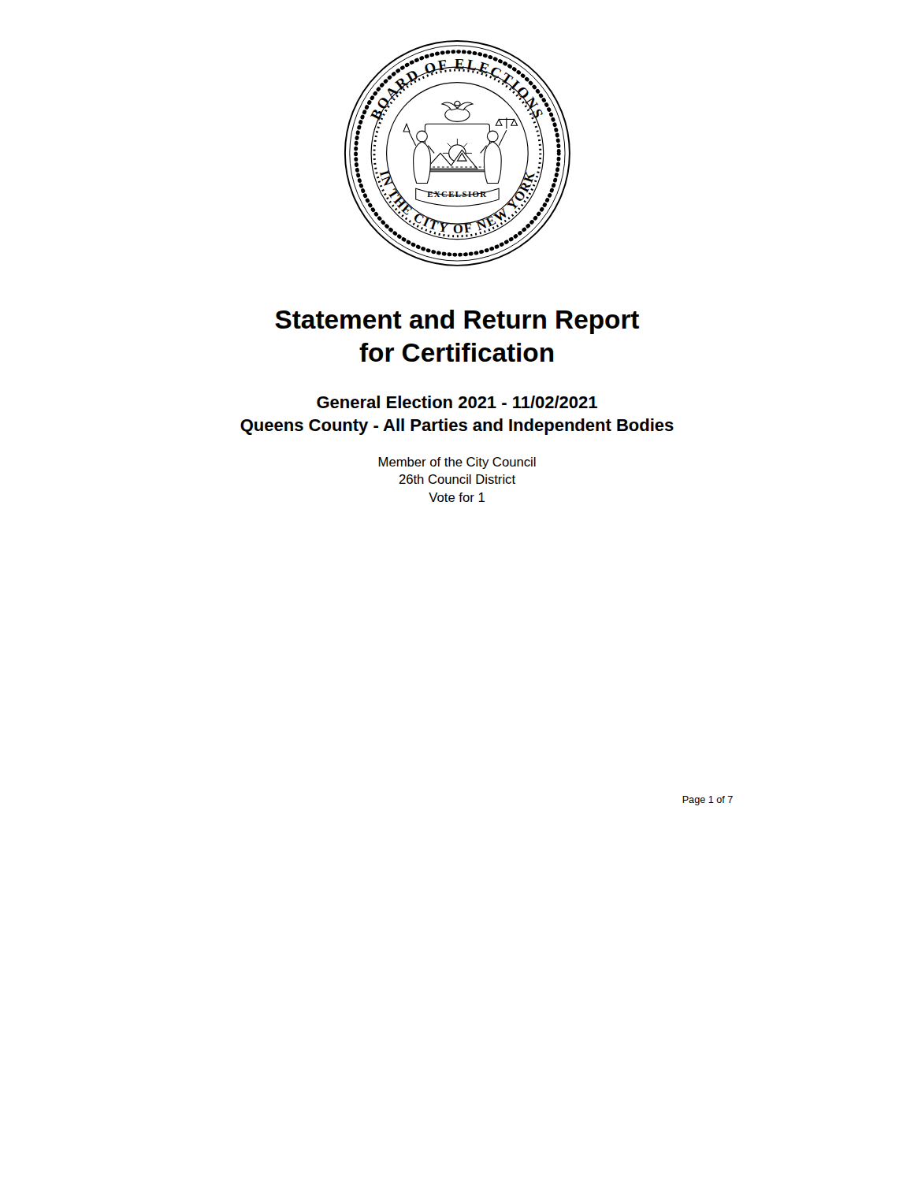BOARD OF ELECTIONS IN THE CITY OF NEW YORK EXCELSIOR
Statement and Return Report
for Certification
General Election 2021 - 11/02/2021
Queens County - All Parties and Independent Bodies
Member of the City Council
26th Council District
Vote for 1
Page 1 of 7